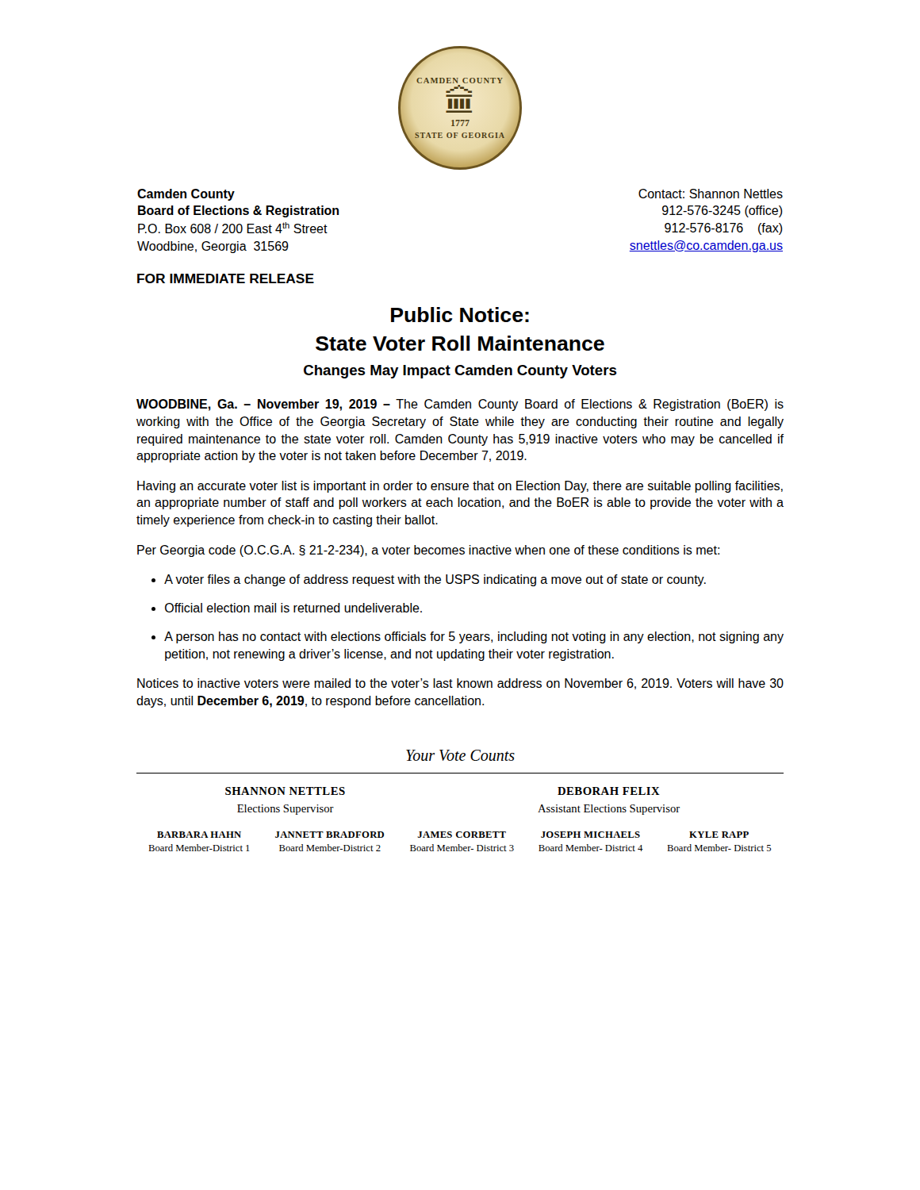CAMDEN COUNTY 🏛 1777 STATE OF GEORGIA
| Camden County Board of Elections & Registration P.O. Box 608 / 200 East 4 th Street Woodbine, Georgia 31569 | Contact: Shannon Nettles 912-576-3245 (office) 912-576-8176 (fax) snettles@co.camden.ga.us |
FOR IMMEDIATE RELEASE
Public Notice:
State Voter Roll Maintenance
Changes May Impact Camden County Voters
WOODBINE, Ga. – November 19, 2019 – The Camden County Board of Elections & Registration (BoER) is working with the Office of the Georgia Secretary of State while they are conducting their routine and legally required maintenance to the state voter roll. Camden County has 5,919 inactive voters who may be cancelled if appropriate action by the voter is not taken before December 7, 2019.
Having an accurate voter list is important in order to ensure that on Election Day, there are suitable polling facilities, an appropriate number of staff and poll workers at each location, and the BoER is able to provide the voter with a timely experience from check-in to casting their ballot.
Per Georgia code (O.C.G.A. § 21-2-234), a voter becomes inactive when one of these conditions is met:
A voter files a change of address request with the USPS indicating a move out of state or county.
Official election mail is returned undeliverable.
A person has no contact with elections officials for 5 years, including not voting in any election, not signing any petition, not renewing a driver’s license, and not updating their voter registration.
Notices to inactive voters were mailed to the voter’s last known address on November 6, 2019. Voters will have 30 days, until December 6, 2019, to respond before cancellation.
Your Vote Counts
| SHANNON NETTLES | DEBORAH FELIX |
| Elections Supervisor | Assistant Elections Supervisor |
| BARBARA HAHN | JANNETT BRADFORD | JAMES CORBETT | JOSEPH MICHAELS | KYLE RAPP |
| Board Member-District 1 | Board Member-District 2 | Board Member- District 3 | Board Member- District 4 | Board Member- District 5 |